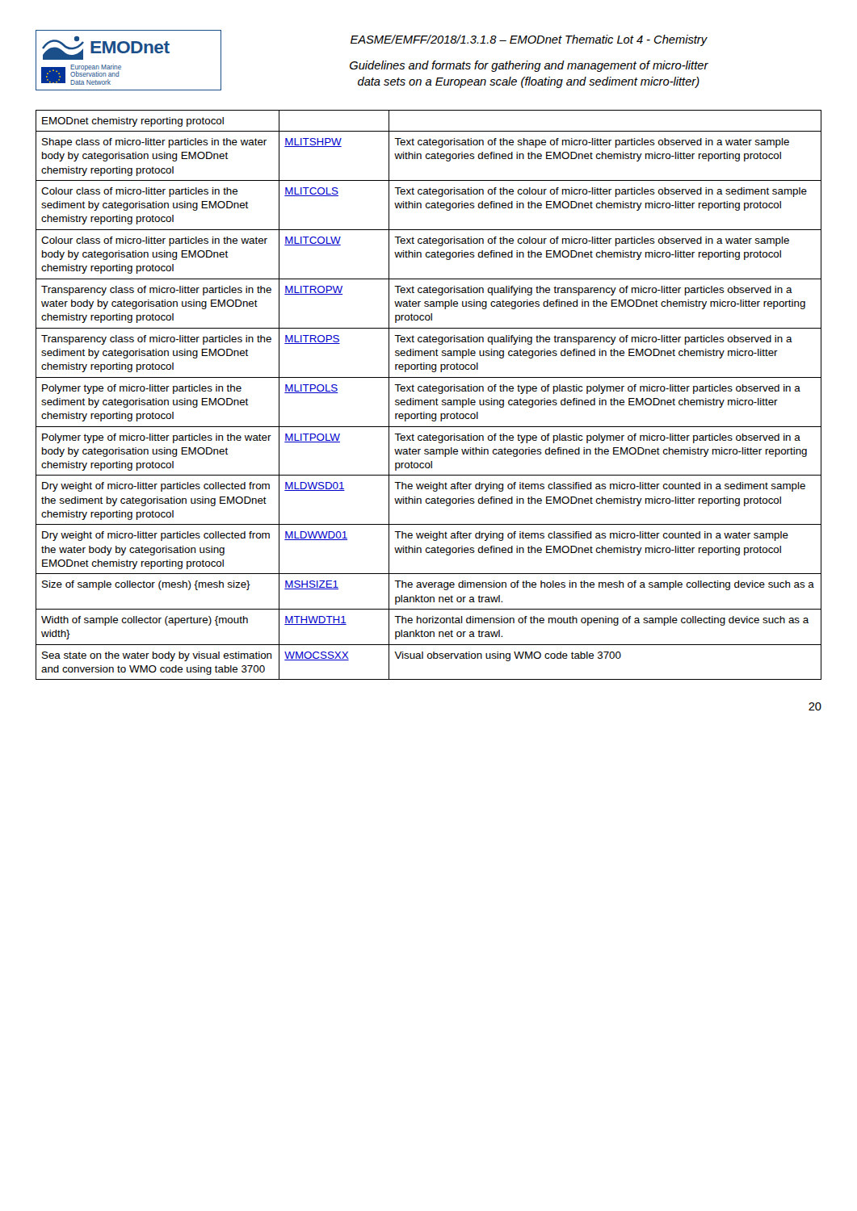EMOD net
European Marine
Observation and
Data Network
EASME/EMFF/2018/1.3.1.8 – EMODnet Thematic Lot 4 - Chemistry
Guidelines and formats for gathering and management of micro-litter
data sets on a European scale (floating and sediment micro-litter)
| EMODnet chemistry reporting protocol | | |
| Shape class of micro-litter particles in the water body by categorisation using EMODnet chemistry reporting protocol | MLITSHPW | Text categorisation of the shape of micro-litter particles observed in a water sample within categories defined in the EMODnet chemistry micro-litter reporting protocol |
| Colour class of micro-litter particles in the sediment by categorisation using EMODnet chemistry reporting protocol | MLITCOLS | Text categorisation of the colour of micro-litter particles observed in a sediment sample within categories defined in the EMODnet chemistry micro-litter reporting protocol |
| Colour class of micro-litter particles in the water body by categorisation using EMODnet chemistry reporting protocol | MLITCOLW | Text categorisation of the colour of micro-litter particles observed in a water sample within categories defined in the EMODnet chemistry micro-litter reporting protocol |
| Transparency class of micro-litter particles in the water body by categorisation using EMODnet chemistry reporting protocol | MLITROPW | Text categorisation qualifying the transparency of micro-litter particles observed in a water sample using categories defined in the EMODnet chemistry micro-litter reporting protocol |
| Transparency class of micro-litter particles in the sediment by categorisation using EMODnet chemistry reporting protocol | MLITROPS | Text categorisation qualifying the transparency of micro-litter particles observed in a sediment sample using categories defined in the EMODnet chemistry micro-litter reporting protocol |
| Polymer type of micro-litter particles in the sediment by categorisation using EMODnet chemistry reporting protocol | MLITPOLS | Text categorisation of the type of plastic polymer of micro-litter particles observed in a sediment sample using categories defined in the EMODnet chemistry micro-litter reporting protocol |
| Polymer type of micro-litter particles in the water body by categorisation using EMODnet chemistry reporting protocol | MLITPOLW | Text categorisation of the type of plastic polymer of micro-litter particles observed in a water sample within categories defined in the EMODnet chemistry micro-litter reporting protocol |
| Dry weight of micro-litter particles collected from the sediment by categorisation using EMODnet chemistry reporting protocol | MLDWSD01 | The weight after drying of items classified as micro-litter counted in a sediment sample within categories defined in the EMODnet chemistry micro-litter reporting protocol |
| Dry weight of micro-litter particles collected from the water body by categorisation using EMODnet chemistry reporting protocol | MLDWWD01 | The weight after drying of items classified as micro-litter counted in a water sample within categories defined in the EMODnet chemistry micro-litter reporting protocol |
| Size of sample collector (mesh) {mesh size} | MSHSIZE1 | The average dimension of the holes in the mesh of a sample collecting device such as a plankton net or a trawl. |
| Width of sample collector (aperture) {mouth width} | MTHWDTH1 | The horizontal dimension of the mouth opening of a sample collecting device such as a plankton net or a trawl. |
| Sea state on the water body by visual estimation and conversion to WMO code using table 3700 | WMOCSSXX | Visual observation using WMO code table 3700 |
20